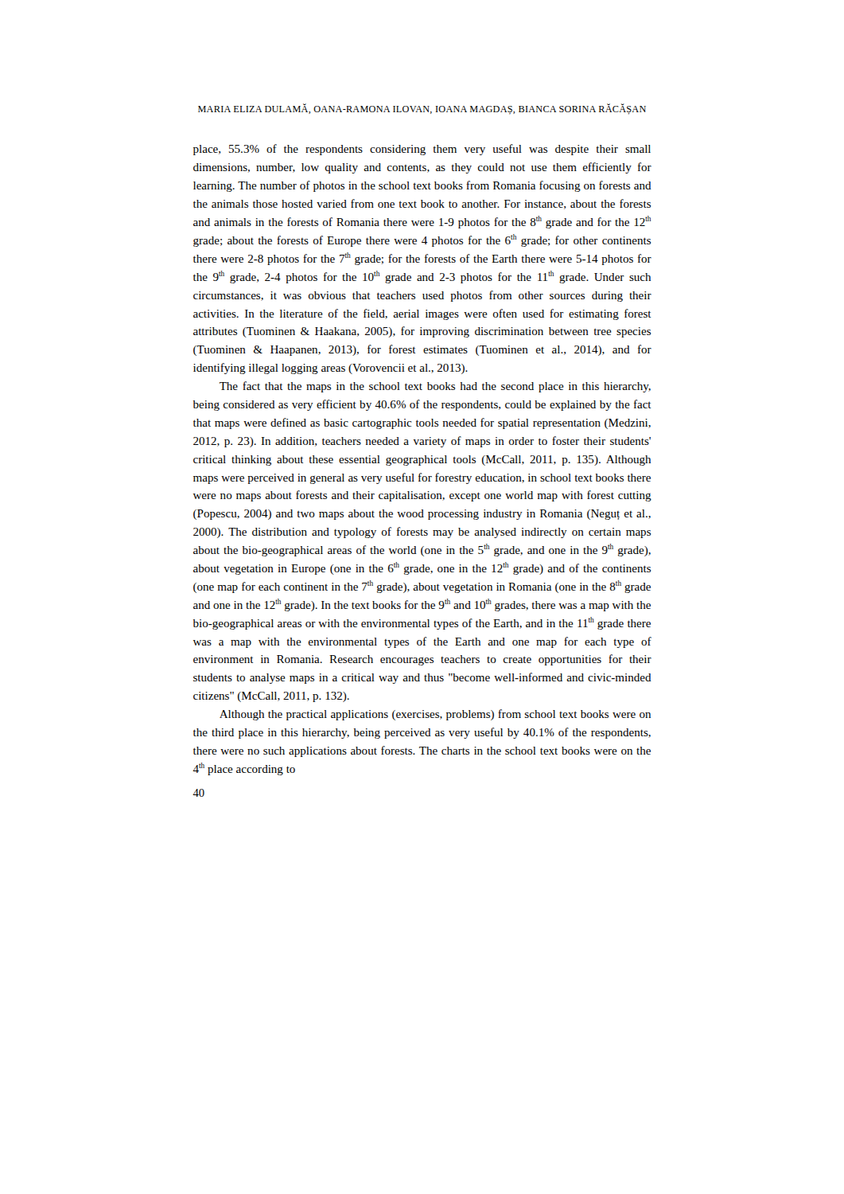MARIA ELIZA DULAMĂ, OANA-RAMONA ILOVAN, IOANA MAGDAȘ, BIANCA SORINA RĂCĂȘAN
place, 55.3% of the respondents considering them very useful was despite their small dimensions, number, low quality and contents, as they could not use them efficiently for learning. The number of photos in the school text books from Romania focusing on forests and the animals those hosted varied from one text book to another. For instance, about the forests and animals in the forests of Romania there were 1-9 photos for the 8th grade and for the 12th grade; about the forests of Europe there were 4 photos for the 6th grade; for other continents there were 2-8 photos for the 7th grade; for the forests of the Earth there were 5-14 photos for the 9th grade, 2-4 photos for the 10th grade and 2-3 photos for the 11th grade. Under such circumstances, it was obvious that teachers used photos from other sources during their activities. In the literature of the field, aerial images were often used for estimating forest attributes (Tuominen & Haakana, 2005), for improving discrimination between tree species (Tuominen & Haapanen, 2013), for forest estimates (Tuominen et al., 2014), and for identifying illegal logging areas (Vorovencii et al., 2013).
The fact that the maps in the school text books had the second place in this hierarchy, being considered as very efficient by 40.6% of the respondents, could be explained by the fact that maps were defined as basic cartographic tools needed for spatial representation (Medzini, 2012, p. 23). In addition, teachers needed a variety of maps in order to foster their students' critical thinking about these essential geographical tools (McCall, 2011, p. 135). Although maps were perceived in general as very useful for forestry education, in school text books there were no maps about forests and their capitalisation, except one world map with forest cutting (Popescu, 2004) and two maps about the wood processing industry in Romania (Neguț et al., 2000). The distribution and typology of forests may be analysed indirectly on certain maps about the bio-geographical areas of the world (one in the 5th grade, and one in the 9th grade), about vegetation in Europe (one in the 6th grade, one in the 12th grade) and of the continents (one map for each continent in the 7th grade), about vegetation in Romania (one in the 8th grade and one in the 12th grade). In the text books for the 9th and 10th grades, there was a map with the bio-geographical areas or with the environmental types of the Earth, and in the 11th grade there was a map with the environmental types of the Earth and one map for each type of environment in Romania. Research encourages teachers to create opportunities for their students to analyse maps in a critical way and thus "become well-informed and civic-minded citizens" (McCall, 2011, p. 132).
Although the practical applications (exercises, problems) from school text books were on the third place in this hierarchy, being perceived as very useful by 40.1% of the respondents, there were no such applications about forests. The charts in the school text books were on the 4th place according to
40